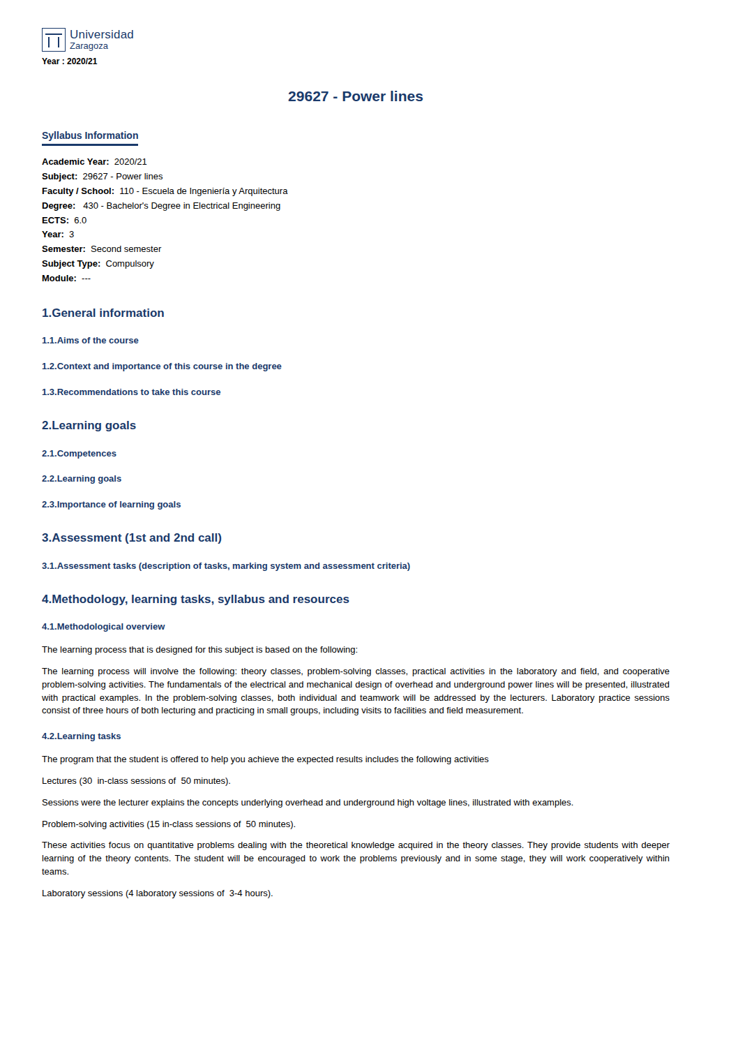Universidad
Zaragoza
Year : 2020/21
29627 - Power lines
Syllabus Information
Academic Year: 2020/21
Subject: 29627 - Power lines
Faculty / School: 110 - Escuela de Ingeniería y Arquitectura
Degree: 430 - Bachelor's Degree in Electrical Engineering
ECTS: 6.0
Year: 3
Semester: Second semester
Subject Type: Compulsory
Module: ---
1.General information
1.1.Aims of the course
1.2.Context and importance of this course in the degree
1.3.Recommendations to take this course
2.Learning goals
2.1.Competences
2.2.Learning goals
2.3.Importance of learning goals
3.Assessment (1st and 2nd call)
3.1.Assessment tasks (description of tasks, marking system and assessment criteria)
4.Methodology, learning tasks, syllabus and resources
4.1.Methodological overview
The learning process that is designed for this subject is based on the following:
The learning process will involve the following: theory classes, problem-solving classes, practical activities in the laboratory and field, and cooperative problem-solving activities. The fundamentals of the electrical and mechanical design of overhead and underground power lines will be presented, illustrated with practical examples. In the problem-solving classes, both individual and teamwork will be addressed by the lecturers. Laboratory practice sessions consist of three hours of both lecturing and practicing in small groups, including visits to facilities and field measurement.
4.2.Learning tasks
The program that the student is offered to help you achieve the expected results includes the following activities
Lectures (30 in-class sessions of 50 minutes).
Sessions were the lecturer explains the concepts underlying overhead and underground high voltage lines, illustrated with examples.
Problem-solving activities (15 in-class sessions of 50 minutes).
These activities focus on quantitative problems dealing with the theoretical knowledge acquired in the theory classes. They provide students with deeper learning of the theory contents. The student will be encouraged to work the problems previously and in some stage, they will work cooperatively within teams.
Laboratory sessions (4 laboratory sessions of 3-4 hours).